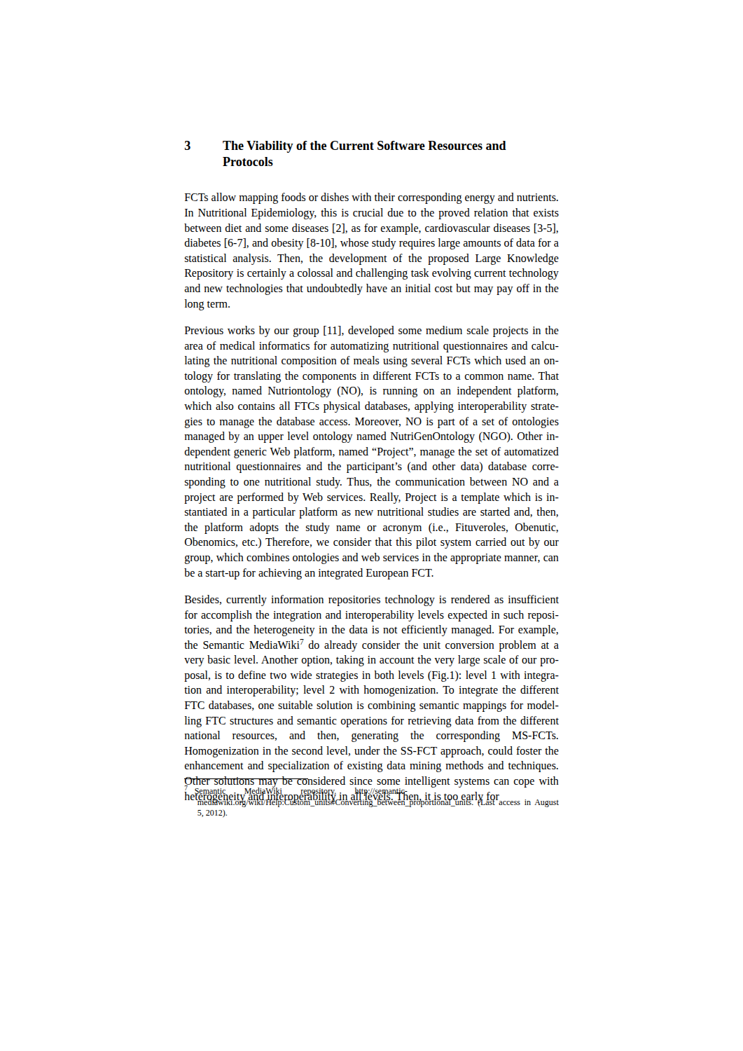3 The Viability of the Current Software Resources and Protocols
FCTs allow mapping foods or dishes with their corresponding energy and nutrients. In Nutritional Epidemiology, this is crucial due to the proved relation that exists between diet and some diseases [2], as for example, cardiovascular diseases [3-5], diabetes [6-7], and obesity [8-10], whose study requires large amounts of data for a statistical analysis. Then, the development of the proposed Large Knowledge Repository is certainly a colossal and challenging task evolving current technology and new technologies that undoubtedly have an initial cost but may pay off in the long term.
Previous works by our group [11], developed some medium scale projects in the area of medical informatics for automatizing nutritional questionnaires and calculating the nutritional composition of meals using several FCTs which used an ontology for translating the components in different FCTs to a common name. That ontology, named Nutriontology (NO), is running on an independent platform, which also contains all FTCs physical databases, applying interoperability strategies to manage the database access. Moreover, NO is part of a set of ontologies managed by an upper level ontology named NutriGenOntology (NGO). Other independent generic Web platform, named “Project”, manage the set of automatized nutritional questionnaires and the participant’s (and other data) database corresponding to one nutritional study. Thus, the communication between NO and a project are performed by Web services. Really, Project is a template which is instantiated in a particular platform as new nutritional studies are started and, then, the platform adopts the study name or acronym (i.e., Fituveroles, Obenutic, Obenomics, etc.) Therefore, we consider that this pilot system carried out by our group, which combines ontologies and web services in the appropriate manner, can be a start-up for achieving an integrated European FCT.
Besides, currently information repositories technology is rendered as insufficient for accomplish the integration and interoperability levels expected in such repositories, and the heterogeneity in the data is not efficiently managed. For example, the Semantic MediaWiki7 do already consider the unit conversion problem at a very basic level. Another option, taking in account the very large scale of our proposal, is to define two wide strategies in both levels (Fig.1): level 1 with integration and interoperability; level 2 with homogenization. To integrate the different FTC databases, one suitable solution is combining semantic mappings for modelling FTC structures and semantic operations for retrieving data from the different national resources, and then, generating the corresponding MS-FCTs. Homogenization in the second level, under the SS-FCT approach, could foster the enhancement and specialization of existing data mining methods and techniques. Other solutions may be considered since some intelligent systems can cope with heterogeneity and interoperability in all levels. Then, it is too early for
7 Semantic MediaWiki repository. http://semantic-mediawiki.org/wiki/Help:Custom_units#Converting_between_proportional_units. (Last access in August 5, 2012).